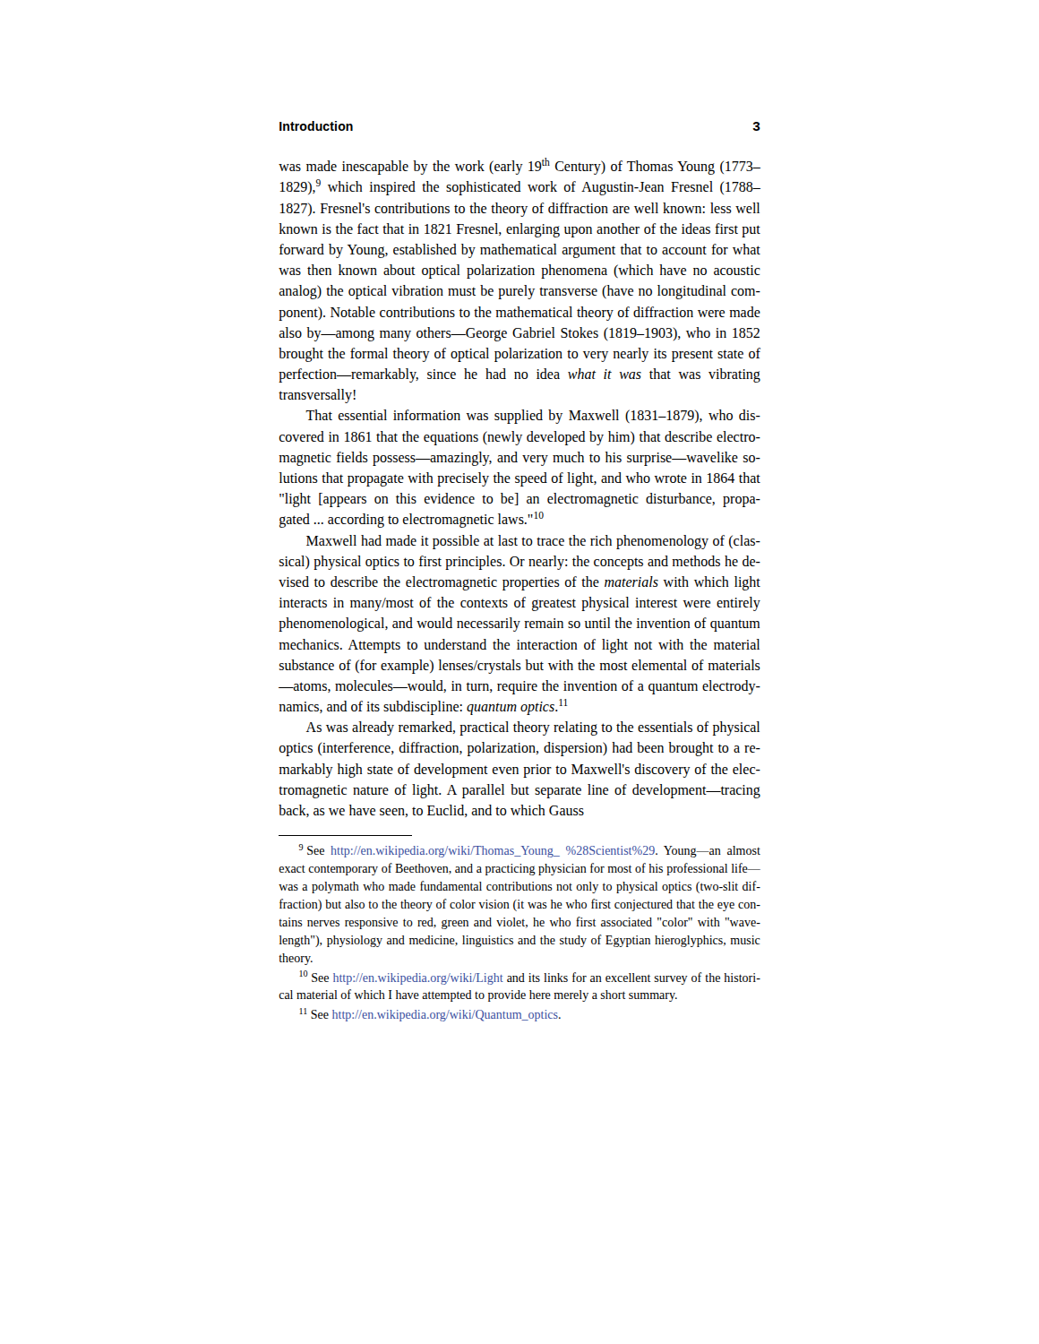Introduction 3
was made inescapable by the work (early 19th Century) of Thomas Young (1773–1829),9 which inspired the sophisticated work of Augustin-Jean Fresnel (1788–1827). Fresnel's contributions to the theory of diffraction are well known: less well known is the fact that in 1821 Fresnel, enlarging upon another of the ideas first put forward by Young, established by mathematical argument that to account for what was then known about optical polarization phenomena (which have no acoustic analog) the optical vibration must be purely transverse (have no longitudinal component). Notable contributions to the mathematical theory of diffraction were made also by—among many others—George Gabriel Stokes (1819–1903), who in 1852 brought the formal theory of optical polarization to very nearly its present state of perfection—remarkably, since he had no idea what it was that was vibrating transversally!
That essential information was supplied by Maxwell (1831–1879), who discovered in 1861 that the equations (newly developed by him) that describe electromagnetic fields possess—amazingly, and very much to his surprise—wavelike solutions that propagate with precisely the speed of light, and who wrote in 1864 that "light [appears on this evidence to be] an electromagnetic disturbance, propagated ... according to electromagnetic laws."10
Maxwell had made it possible at last to trace the rich phenomenology of (classical) physical optics to first principles. Or nearly: the concepts and methods he devised to describe the electromagnetic properties of the materials with which light interacts in many/most of the contexts of greatest physical interest were entirely phenomenological, and would necessarily remain so until the invention of quantum mechanics. Attempts to understand the interaction of light not with the material substance of (for example) lenses/crystals but with the most elemental of materials—atoms, molecules—would, in turn, require the invention of a quantum electrodynamics, and of its subdiscipline: quantum optics.11
As was already remarked, practical theory relating to the essentials of physical optics (interference, diffraction, polarization, dispersion) had been brought to a remarkably high state of development even prior to Maxwell's discovery of the electromagnetic nature of light. A parallel but separate line of development—tracing back, as we have seen, to Euclid, and to which Gauss
9 See http://en.wikipedia.org/wiki/Thomas_Young_ %28Scientist%29. Young—an almost exact contemporary of Beethoven, and a practicing physician for most of his professional life—was a polymath who made fundamental contributions not only to physical optics (two-slit diffraction) but also to the theory of color vision (it was he who first conjectured that the eye contains nerves responsive to red, green and violet, he who first associated "color" with "wavelength"), physiology and medicine, linguistics and the study of Egyptian hieroglyphics, music theory.
10 See http://en.wikipedia.org/wiki/Light and its links for an excellent survey of the historical material of which I have attempted to provide here merely a short summary.
11 See http://en.wikipedia.org/wiki/Quantum_optics.